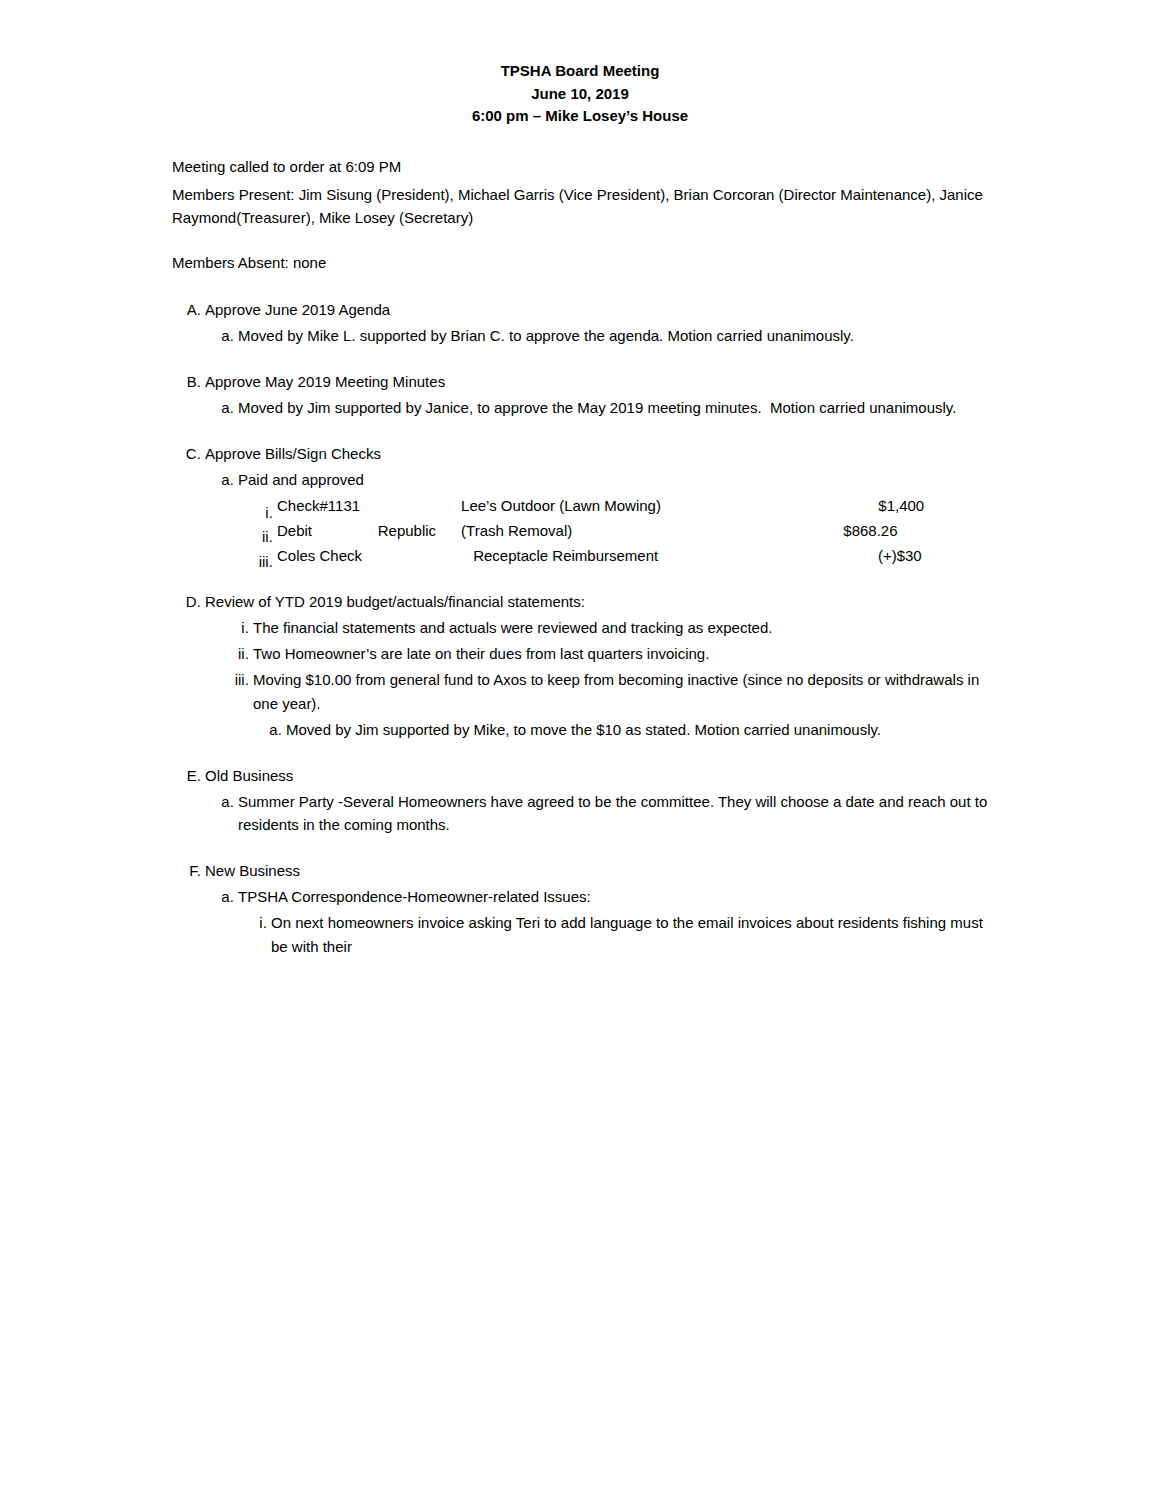TPSHA Board Meeting
June 10, 2019
6:00 pm – Mike Losey’s House
Meeting called to order at 6:09 PM
Members Present: Jim Sisung (President), Michael Garris (Vice President), Brian Corcoran (Director Maintenance), Janice Raymond(Treasurer), Mike Losey (Secretary)
Members Absent: none
Approve June 2019 Agenda
Moved by Mike L. supported by Brian C. to approve the agenda. Motion carried unanimously.
Approve May 2019 Meeting Minutes
Moved by Jim supported by Janice, to approve the May 2019 meeting minutes. Motion carried unanimously.
Approve Bills/Sign Checks
Paid and approved
| Check#1131 | Lee’s Outdoor (Lawn Mowing) | $1,400 |
| Debit | Republic (Trash Removal) | $868.26 |
| Coles Check | Receptacle Reimbursement | (+)$30 |
Review of YTD 2019 budget/actuals/financial statements:
The financial statements and actuals were reviewed and tracking as expected.
Two Homeowner’s are late on their dues from last quarters invoicing.
Moving $10.00 from general fund to Axos to keep from becoming inactive (since no deposits or withdrawals in one year).
Moved by Jim supported by Mike, to move the $10 as stated. Motion carried unanimously.
Old Business
Summer Party -Several Homeowners have agreed to be the committee. They will choose a date and reach out to residents in the coming months.
New Business
TPSHA Correspondence-Homeowner-related Issues:
On next homeowners invoice asking Teri to add language to the email invoices about residents fishing must be with their